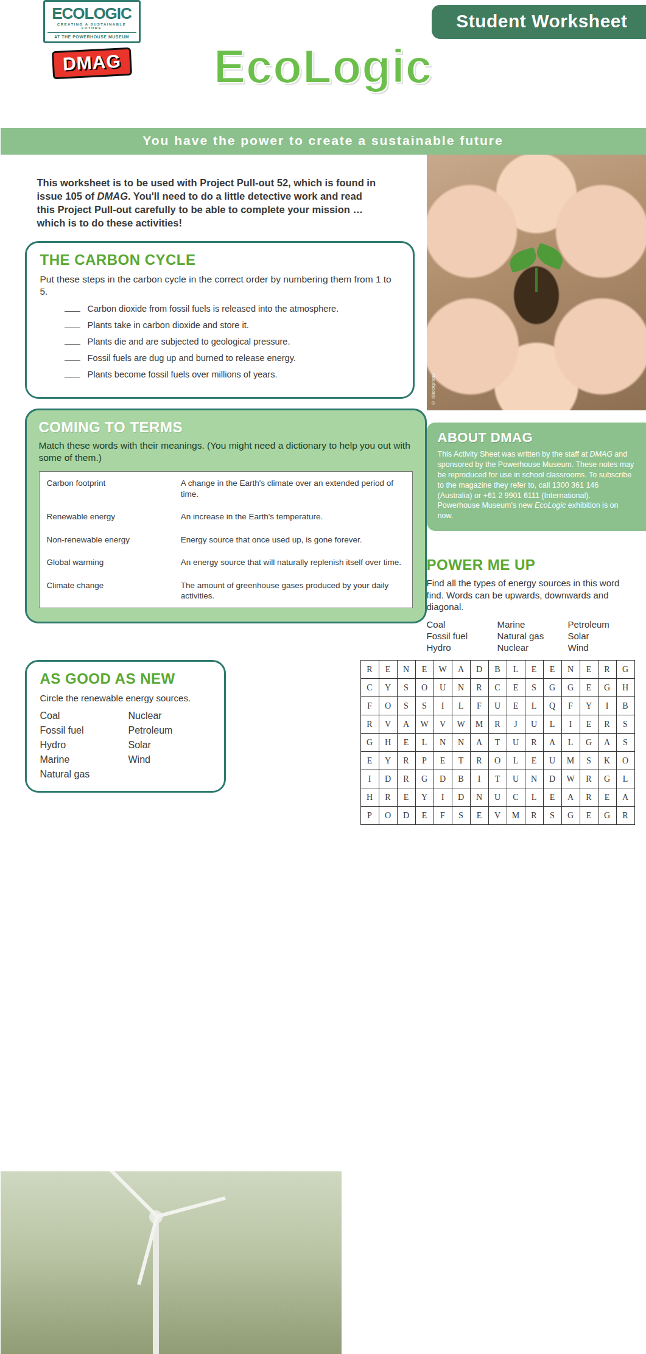NEW
ECOLOGIC
CREATING A SUSTAINABLE FUTURE
AT THE POWERHOUSE MUSEUM
DMAG
Student Worksheet
EcoLogic
You have the power to create a sustainable future
© iStockphoto
This worksheet is to be used with Project Pull-out 52, which is found in issue 105 of DMAG. You'll need to do a little detective work and read this Project Pull-out carefully to be able to complete your mission … which is to do these activities!
THE CARBON CYCLE
Put these steps in the carbon cycle in the correct order by numbering them from 1 to 5.
Carbon dioxide from fossil fuels is released into the atmosphere.
Plants take in carbon dioxide and store it.
Plants die and are subjected to geological pressure.
Fossil fuels are dug up and burned to release energy.
Plants become fossil fuels over millions of years.
COMING TO TERMS
Match these words with their meanings. (You might need a dictionary to help you out with some of them.)
| Carbon footprint | A change in the Earth's climate over an extended period of time. |
| Renewable energy | An increase in the Earth's temperature. |
| Non-renewable energy | Energy source that once used up, is gone forever. |
| Global warming | An energy source that will naturally replenish itself over time. |
| Climate change | The amount of greenhouse gases produced by your daily activities. |
ABOUT DMAG
This Activity Sheet was written by the staff at DMAG and sponsored by the Powerhouse Museum. These notes may be reproduced for use in school classrooms. To subscribe to the magazine they refer to, call 1300 361 146 (Australia) or +61 2 9901 6111 (International). Powerhouse Museum's new EcoLogic exhibition is on now.
POWER ME UP
Find all the types of energy sources in this word find. Words can be upwards, downwards and diagonal.
Coal Marine Petroleum Fossil fuel Natural gas Solar Hydro Nuclear Wind
| R | E | N | E | W | A | D | B | L | E | E | N | E | R | G |
| C | Y | S | O | U | N | R | C | E | S | G | G | E | G | H |
| F | O | S | S | I | L | F | U | E | L | Q | F | Y | I | B |
| R | V | A | W | V | W | M | R | J | U | L | I | E | R | S |
| G | H | E | L | N | N | A | T | U | R | A | L | G | A | S |
| E | Y | R | P | E | T | R | O | L | E | U | M | S | K | O |
| I | D | R | G | D | B | I | T | U | N | D | W | R | G | L |
| H | R | E | Y | I | D | N | U | C | L | E | A | R | E | A |
| P | O | D | E | F | S | E | V | M | R | S | G | E | G | R |
AS GOOD AS NEW
Circle the renewable energy sources.
Coal Nuclear Fossil fuel Petroleum Hydro Solar Marine Wind Natural gas